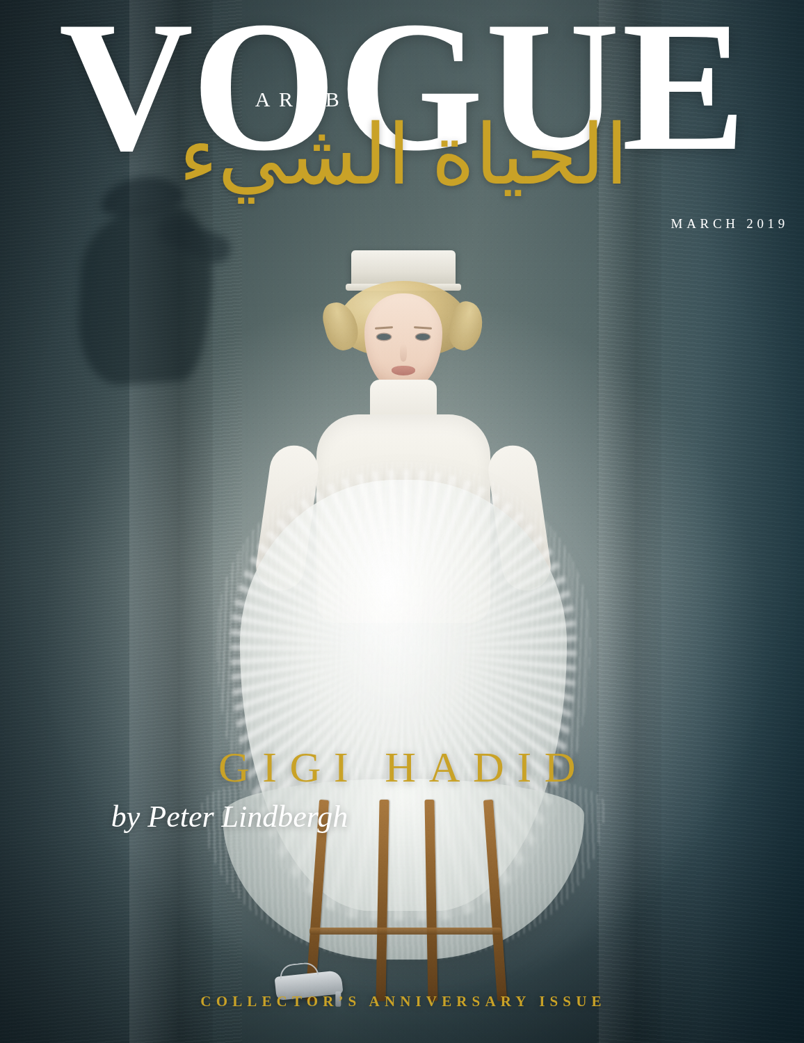VOGUE
Arabia الحياة الشيء
March 2019
Gigi Hadid
by Peter Lindbergh
Collector’s Anniversary Issue